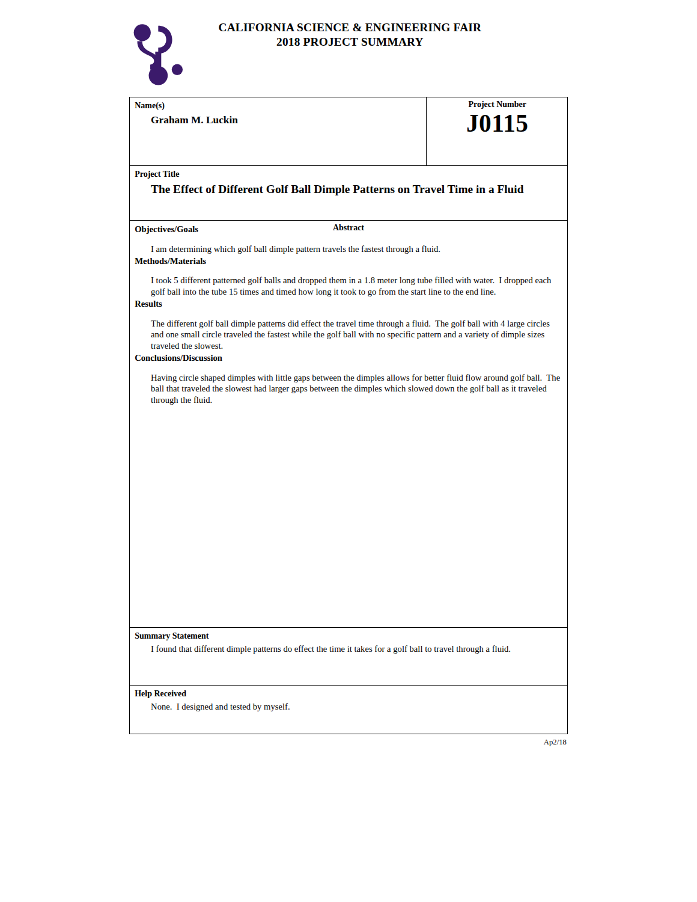CALIFORNIA SCIENCE & ENGINEERING FAIR
2018 PROJECT SUMMARY
Name(s)
Graham M. Luckin
Project Number
J0115
Project Title
The Effect of Different Golf Ball Dimple Patterns on Travel Time in a Fluid
Abstract
Objectives/Goals
I am determining which golf ball dimple pattern travels the fastest through a fluid.
Methods/Materials
I took 5 different patterned golf balls and dropped them in a 1.8 meter long tube filled with water. I dropped each golf ball into the tube 15 times and timed how long it took to go from the start line to the end line.
Results
The different golf ball dimple patterns did effect the travel time through a fluid. The golf ball with 4 large circles and one small circle traveled the fastest while the golf ball with no specific pattern and a variety of dimple sizes traveled the slowest.
Conclusions/Discussion
Having circle shaped dimples with little gaps between the dimples allows for better fluid flow around golf ball. The ball that traveled the slowest had larger gaps between the dimples which slowed down the golf ball as it traveled through the fluid.
Summary Statement
I found that different dimple patterns do effect the time it takes for a golf ball to travel through a fluid.
Help Received
None. I designed and tested by myself.
Ap2/18